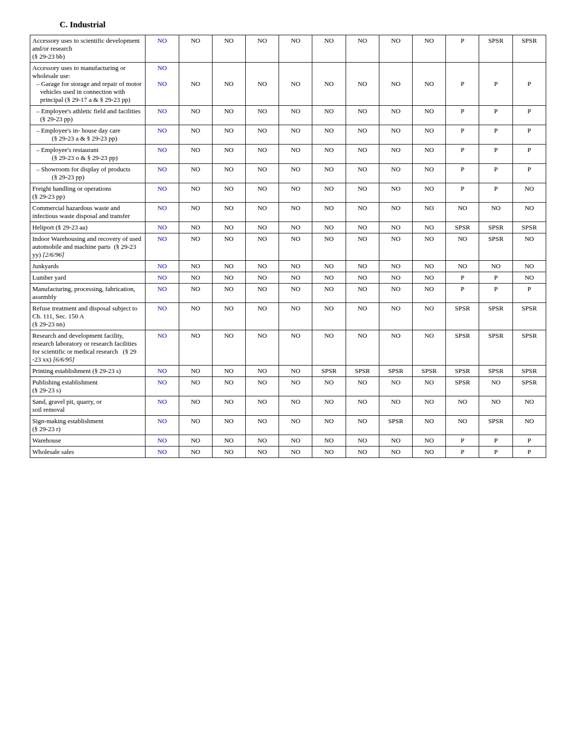C. Industrial
| Accessory uses to scientific development and/or research (§ 29-23 bb) | NO | NO | NO | NO | NO | NO | NO | NO | NO | P | SPSR | SPSR |
| Accessory uses to manufacturing or wholesale use: – Garage for storage and repair of motor vehicles used in connection with principal (§ 29-17 a & § 29-23 pp) | NO NO | NO | NO | NO | NO | NO | NO | NO | NO | P | P | P |
| – Employee's athletic field and facilities (§ 29-23 pp) | NO | NO | NO | NO | NO | NO | NO | NO | NO | P | P | P |
| – Employee's in- house day care (§ 29-23 a & § 29-23 pp) | NO | NO | NO | NO | NO | NO | NO | NO | NO | P | P | P |
| – Employee's restaurant (§ 29-23 o & § 29-23 pp) | NO | NO | NO | NO | NO | NO | NO | NO | NO | P | P | P |
| – Showroom for display of products (§ 29-23 pp) | NO | NO | NO | NO | NO | NO | NO | NO | NO | P | P | P |
| Freight handling or operations (§ 29-23 pp) | NO | NO | NO | NO | NO | NO | NO | NO | NO | P | P | NO |
| Commercial hazardous waste and infectious waste disposal and transfer | NO | NO | NO | NO | NO | NO | NO | NO | NO | NO | NO | NO |
| Heliport (§ 29-23 aa) | NO | NO | NO | NO | NO | NO | NO | NO | NO | SPSR | SPSR | SPSR |
| Indoor Warehousing and recovery of used automobile and machine parts (§ 29-23 yy) [2/6/96] | NO | NO | NO | NO | NO | NO | NO | NO | NO | NO | SPSR | NO |
| Junkyards | NO | NO | NO | NO | NO | NO | NO | NO | NO | NO | NO | NO |
| Lumber yard | NO | NO | NO | NO | NO | NO | NO | NO | NO | P | P | NO |
| Manufacturing, processing, fabrication, assembly | NO | NO | NO | NO | NO | NO | NO | NO | NO | P | P | P |
| Refuse treatment and disposal subject to Ch. 111, Sec. 150 A (§ 29-23 nn) | NO | NO | NO | NO | NO | NO | NO | NO | NO | SPSR | SPSR | SPSR |
| Research and development facility, research laboratory or research facilities for scientific or medical research (§ 29 -23 xx) [6/6/95] | NO | NO | NO | NO | NO | NO | NO | NO | NO | SPSR | SPSR | SPSR |
| Printing establishment (§ 29-23 s) | NO | NO | NO | NO | NO | SPSR | SPSR | SPSR | SPSR | SPSR | SPSR | SPSR |
| Publishing establishment (§ 29-23 s) | NO | NO | NO | NO | NO | NO | NO | NO | NO | SPSR | NO | SPSR |
| Sand, gravel pit, quarry, or soil removal | NO | NO | NO | NO | NO | NO | NO | NO | NO | NO | NO | NO |
| Sign-making establishment (§ 29-23 r) | NO | NO | NO | NO | NO | NO | NO | SPSR | NO | NO | SPSR | NO |
| Warehouse | NO | NO | NO | NO | NO | NO | NO | NO | NO | P | P | P |
| Wholesale sales | NO | NO | NO | NO | NO | NO | NO | NO | NO | P | P | P |